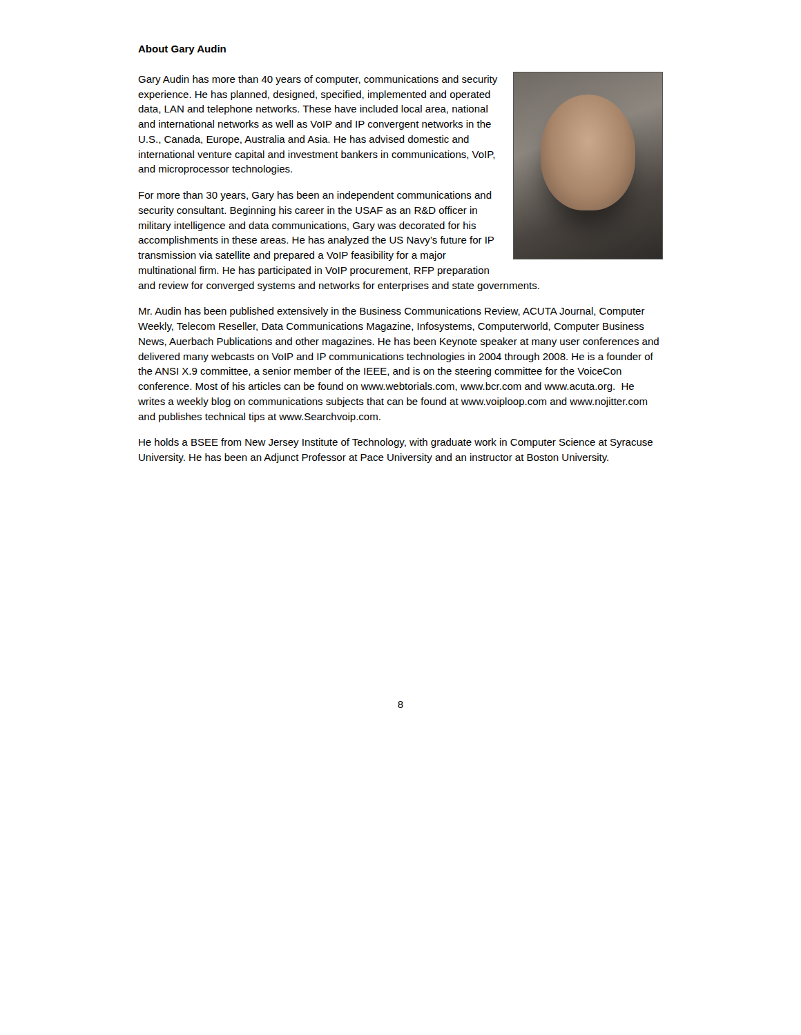About Gary Audin
Gary Audin has more than 40 years of computer, communications and security experience. He has planned, designed, specified, implemented and operated data, LAN and telephone networks. These have included local area, national and international networks as well as VoIP and IP convergent networks in the U.S., Canada, Europe, Australia and Asia. He has advised domestic and international venture capital and investment bankers in communications, VoIP, and microprocessor technologies.
For more than 30 years, Gary has been an independent communications and security consultant. Beginning his career in the USAF as an R&D officer in military intelligence and data communications, Gary was decorated for his accomplishments in these areas. He has analyzed the US Navy’s future for IP transmission via satellite and prepared a VoIP feasibility for a major multinational firm. He has participated in VoIP procurement, RFP preparation and review for converged systems and networks for enterprises and state governments.
Mr. Audin has been published extensively in the Business Communications Review, ACUTA Journal, Computer Weekly, Telecom Reseller, Data Communications Magazine, Infosystems, Computerworld, Computer Business News, Auerbach Publications and other magazines. He has been Keynote speaker at many user conferences and delivered many webcasts on VoIP and IP communications technologies in 2004 through 2008. He is a founder of the ANSI X.9 committee, a senior member of the IEEE, and is on the steering committee for the VoiceCon conference. Most of his articles can be found on www.webtorials.com, www.bcr.com and www.acuta.org. He writes a weekly blog on communications subjects that can be found at www.voiploop.com and www.nojitter.com and publishes technical tips at www.Searchvoip.com.
He holds a BSEE from New Jersey Institute of Technology, with graduate work in Computer Science at Syracuse University. He has been an Adjunct Professor at Pace University and an instructor at Boston University.
8